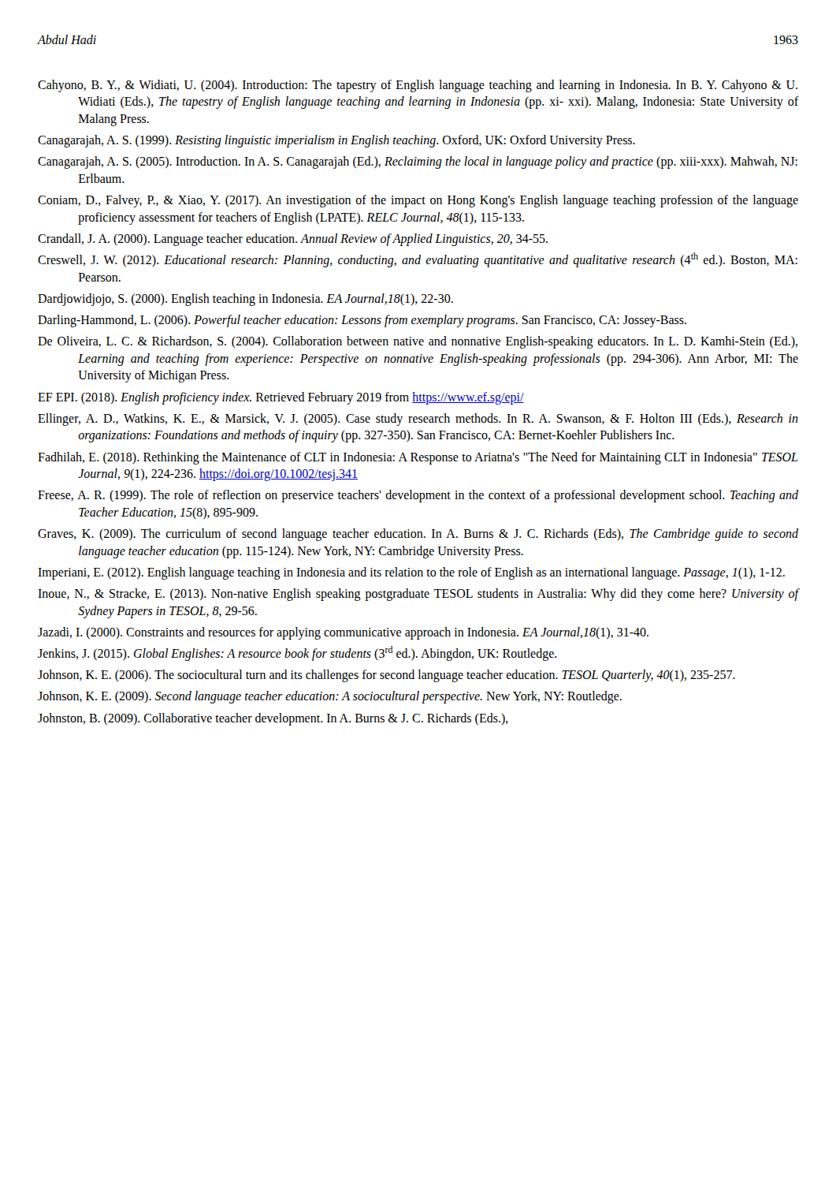Abdul Hadi 1963
Cahyono, B. Y., & Widiati, U. (2004). Introduction: The tapestry of English language teaching and learning in Indonesia. In B. Y. Cahyono & U. Widiati (Eds.), The tapestry of English language teaching and learning in Indonesia (pp. xi- xxi). Malang, Indonesia: State University of Malang Press.
Canagarajah, A. S. (1999). Resisting linguistic imperialism in English teaching. Oxford, UK: Oxford University Press.
Canagarajah, A. S. (2005). Introduction. In A. S. Canagarajah (Ed.), Reclaiming the local in language policy and practice (pp. xiii‑xxx). Mahwah, NJ: Erlbaum.
Coniam, D., Falvey, P., & Xiao, Y. (2017). An investigation of the impact on Hong Kong's English language teaching profession of the language proficiency assessment for teachers of English (LPATE). RELC Journal, 48(1), 115-133.
Crandall, J. A. (2000). Language teacher education. Annual Review of Applied Linguistics, 20, 34-55.
Creswell, J. W. (2012). Educational research: Planning, conducting, and evaluating quantitative and qualitative research (4th ed.). Boston, MA: Pearson.
Dardjowidjojo, S. (2000). English teaching in Indonesia. EA Journal,18(1), 22-30.
Darling-Hammond, L. (2006). Powerful teacher education: Lessons from exemplary programs. San Francisco, CA: Jossey-Bass.
De Oliveira, L. C. & Richardson, S. (2004). Collaboration between native and nonnative English-speaking educators. In L. D. Kamhi-Stein (Ed.), Learning and teaching from experience: Perspective on nonnative English-speaking professionals (pp. 294-306). Ann Arbor, MI: The University of Michigan Press.
EF EPI. (2018). English proficiency index. Retrieved February 2019 from https://www.ef.sg/epi/
Ellinger, A. D., Watkins, K. E., & Marsick, V. J. (2005). Case study research methods. In R. A. Swanson, & F. Holton III (Eds.), Research in organizations: Foundations and methods of inquiry (pp. 327-350). San Francisco, CA: Bernet-Koehler Publishers Inc.
Fadhilah, E. (2018). Rethinking the Maintenance of CLT in Indonesia: A Response to Ariatna's "The Need for Maintaining CLT in Indonesia" TESOL Journal, 9(1), 224-236. https://doi.org/10.1002/tesj.341
Freese, A. R. (1999). The role of reflection on preservice teachers' development in the context of a professional development school. Teaching and Teacher Education, 15(8), 895-909.
Graves, K. (2009). The curriculum of second language teacher education. In A. Burns & J. C. Richards (Eds), The Cambridge guide to second language teacher education (pp. 115-124). New York, NY: Cambridge University Press.
Imperiani, E. (2012). English language teaching in Indonesia and its relation to the role of English as an international language. Passage, 1(1), 1-12.
Inoue, N., & Stracke, E. (2013). Non-native English speaking postgraduate TESOL students in Australia: Why did they come here? University of Sydney Papers in TESOL, 8, 29-56.
Jazadi, I. (2000). Constraints and resources for applying communicative approach in Indonesia. EA Journal,18(1), 31-40.
Jenkins, J. (2015). Global Englishes: A resource book for students (3rd ed.). Abingdon, UK: Routledge.
Johnson, K. E. (2006). The sociocultural turn and its challenges for second language teacher education. TESOL Quarterly, 40(1), 235-257.
Johnson, K. E. (2009). Second language teacher education: A sociocultural perspective. New York, NY: Routledge.
Johnston, B. (2009). Collaborative teacher development. In A. Burns & J. C. Richards (Eds.),